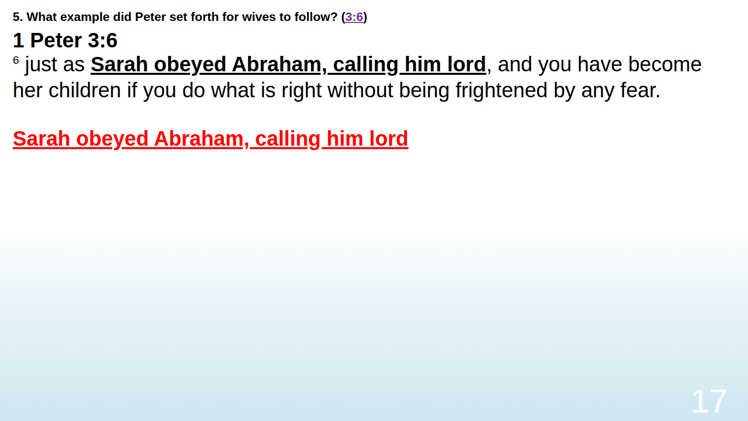5. What example did Peter set forth for wives to follow? (3:6)
1 Peter 3:6
6 just as Sarah obeyed Abraham, calling him lord, and you have become her children if you do what is right without being frightened by any fear.
Sarah obeyed Abraham, calling him lord
17